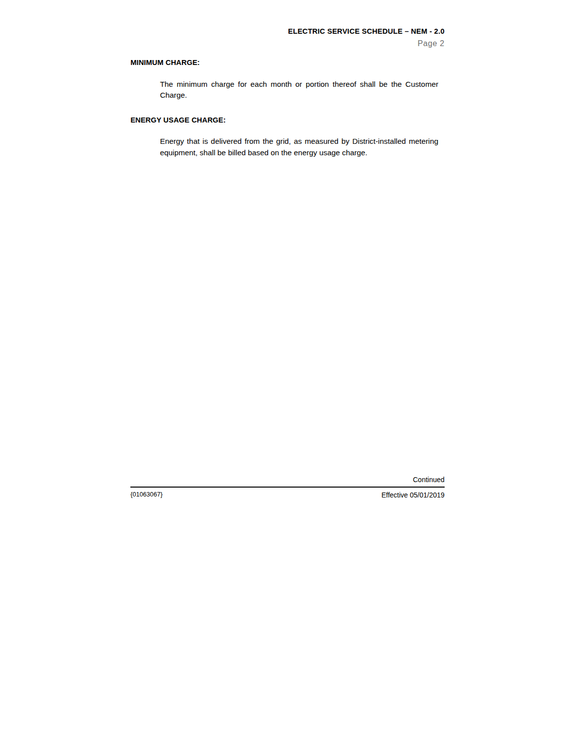ELECTRIC SERVICE SCHEDULE – NEM - 2.0
Page 2
MINIMUM CHARGE:
The minimum charge for each month or portion thereof shall be the Customer Charge.
ENERGY USAGE CHARGE:
Energy that is delivered from the grid, as measured by District-installed metering equipment, shall be billed based on the energy usage charge.
Continued
{01063067} Effective 05/01/2019